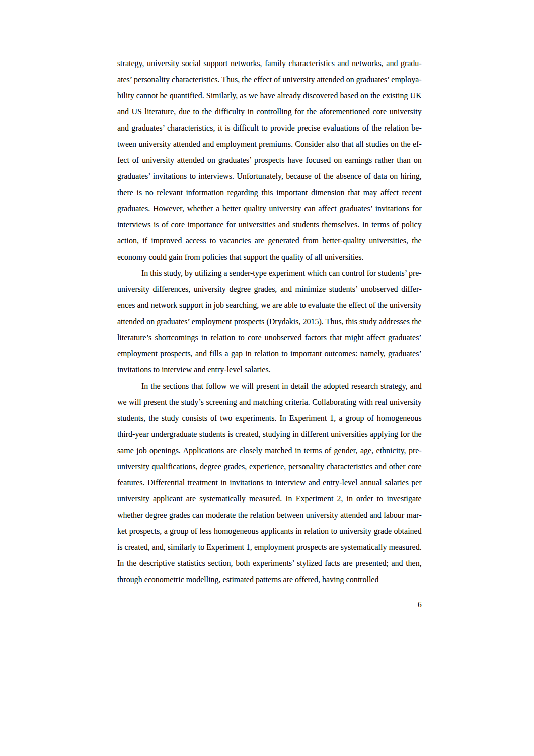strategy, university social support networks, family characteristics and networks, and graduates’ personality characteristics. Thus, the effect of university attended on graduates’ employability cannot be quantified. Similarly, as we have already discovered based on the existing UK and US literature, due to the difficulty in controlling for the aforementioned core university and graduates’ characteristics, it is difficult to provide precise evaluations of the relation between university attended and employment premiums. Consider also that all studies on the effect of university attended on graduates’ prospects have focused on earnings rather than on graduates’ invitations to interviews. Unfortunately, because of the absence of data on hiring, there is no relevant information regarding this important dimension that may affect recent graduates. However, whether a better quality university can affect graduates’ invitations for interviews is of core importance for universities and students themselves. In terms of policy action, if improved access to vacancies are generated from better-quality universities, the economy could gain from policies that support the quality of all universities.
In this study, by utilizing a sender-type experiment which can control for students’ pre-university differences, university degree grades, and minimize students’ unobserved differences and network support in job searching, we are able to evaluate the effect of the university attended on graduates’ employment prospects (Drydakis, 2015). Thus, this study addresses the literature’s shortcomings in relation to core unobserved factors that might affect graduates’ employment prospects, and fills a gap in relation to important outcomes: namely, graduates’ invitations to interview and entry-level salaries.
In the sections that follow we will present in detail the adopted research strategy, and we will present the study’s screening and matching criteria. Collaborating with real university students, the study consists of two experiments. In Experiment 1, a group of homogeneous third-year undergraduate students is created, studying in different universities applying for the same job openings. Applications are closely matched in terms of gender, age, ethnicity, pre-university qualifications, degree grades, experience, personality characteristics and other core features. Differential treatment in invitations to interview and entry-level annual salaries per university applicant are systematically measured. In Experiment 2, in order to investigate whether degree grades can moderate the relation between university attended and labour market prospects, a group of less homogeneous applicants in relation to university grade obtained is created, and, similarly to Experiment 1, employment prospects are systematically measured. In the descriptive statistics section, both experiments’ stylized facts are presented; and then, through econometric modelling, estimated patterns are offered, having controlled
6